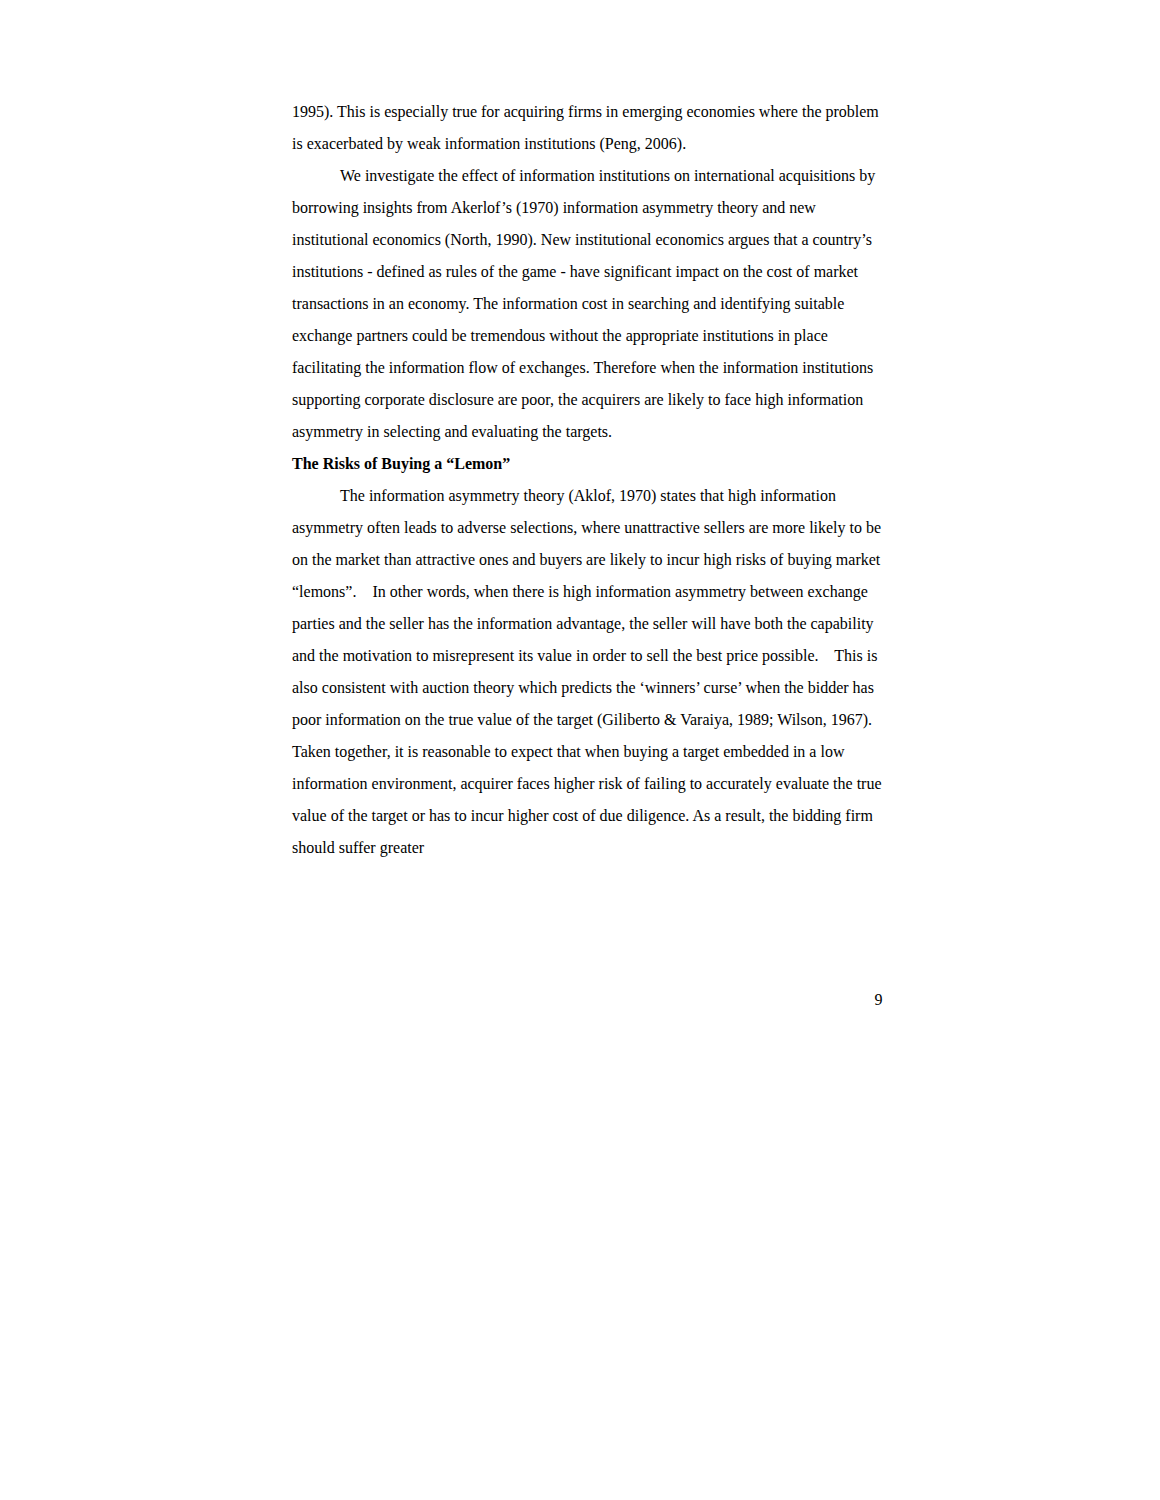1995). This is especially true for acquiring firms in emerging economies where the problem is exacerbated by weak information institutions (Peng, 2006).
We investigate the effect of information institutions on international acquisitions by borrowing insights from Akerlof’s (1970) information asymmetry theory and new institutional economics (North, 1990). New institutional economics argues that a country’s institutions - defined as rules of the game - have significant impact on the cost of market transactions in an economy. The information cost in searching and identifying suitable exchange partners could be tremendous without the appropriate institutions in place facilitating the information flow of exchanges. Therefore when the information institutions supporting corporate disclosure are poor, the acquirers are likely to face high information asymmetry in selecting and evaluating the targets.
The Risks of Buying a “Lemon”
The information asymmetry theory (Aklof, 1970) states that high information asymmetry often leads to adverse selections, where unattractive sellers are more likely to be on the market than attractive ones and buyers are likely to incur high risks of buying market “lemons”. In other words, when there is high information asymmetry between exchange parties and the seller has the information advantage, the seller will have both the capability and the motivation to misrepresent its value in order to sell the best price possible. This is also consistent with auction theory which predicts the ‘winners’ curse’ when the bidder has poor information on the true value of the target (Giliberto & Varaiya, 1989; Wilson, 1967). Taken together, it is reasonable to expect that when buying a target embedded in a low information environment, acquirer faces higher risk of failing to accurately evaluate the true value of the target or has to incur higher cost of due diligence. As a result, the bidding firm should suffer greater
9